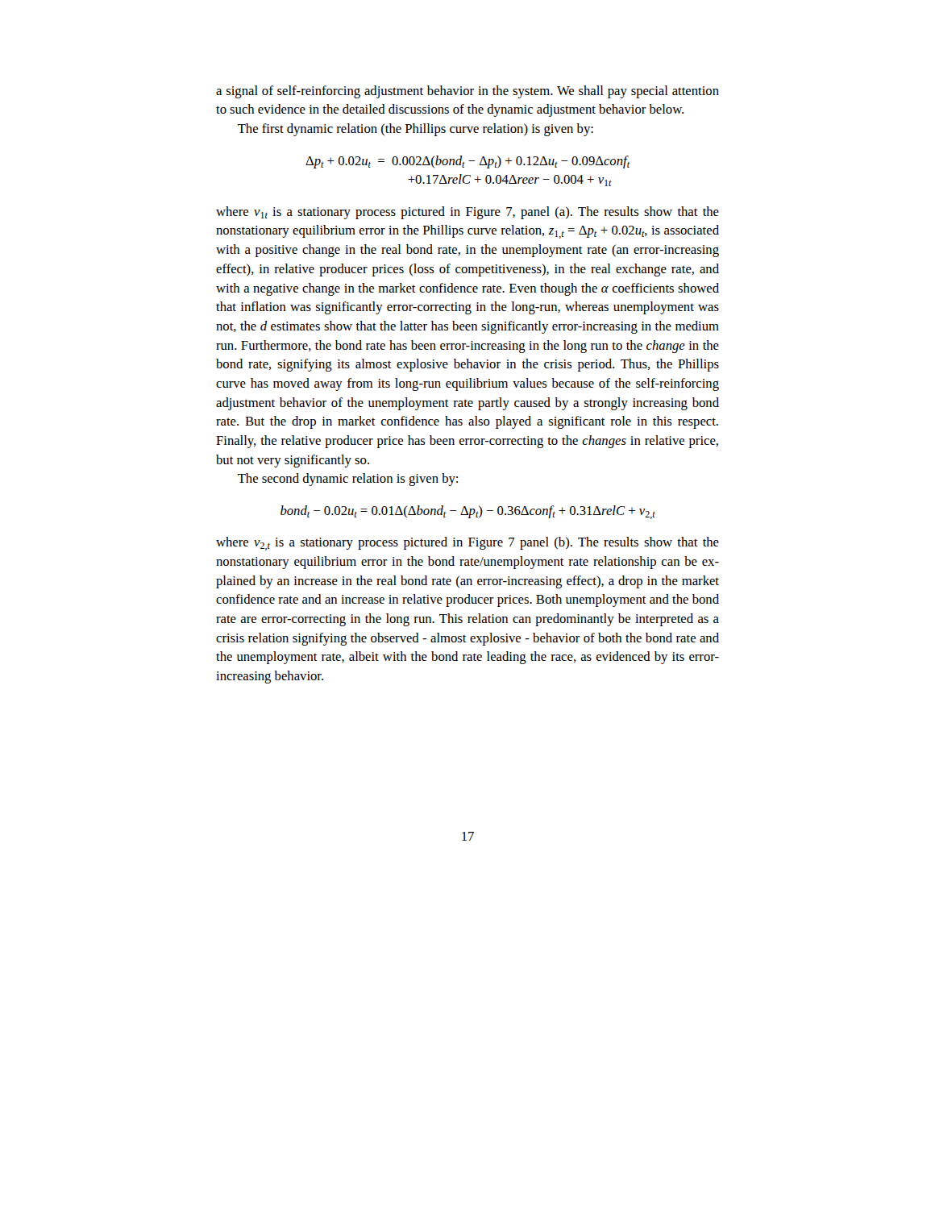a signal of self-reinforcing adjustment behavior in the system. We shall pay special attention to such evidence in the detailed discussions of the dynamic adjustment behavior below.
The first dynamic relation (the Phillips curve relation) is given by:
Δpt + 0.02 ut = 0.002 Δ(bondt − Δpt) + 0.12 Δut − 0.09 Δconft +0.17 ΔrelC + 0.04 Δreer − 0.004 + v1 t
where v1 t is a stationary process pictured in Figure 7, panel (a). The results show that the nonstationary equilibrium error in the Phillips curve relation, z1, t = Δpt + 0.02 ut, is associated with a positive change in the real bond rate, in the unemployment rate (an error-increasing effect), in relative producer prices (loss of competitiveness), in the real exchange rate, and with a negative change in the market confidence rate. Even though the α coefficients showed that inflation was significantly error-correcting in the long-run, whereas unemployment was not, the d estimates show that the latter has been significantly error-increasing in the medium run. Furthermore, the bond rate has been error-increasing in the long run to the change in the bond rate, signifying its almost explosive behavior in the crisis period. Thus, the Phillips curve has moved away from its long-run equilibrium values because of the self-reinforcing adjustment behavior of the unemployment rate partly caused by a strongly increasing bond rate. But the drop in market confidence has also played a significant role in this respect. Finally, the relative producer price has been error-correcting to the changes in relative price, but not very significantly so.
The second dynamic relation is given by:
bondt − 0.02 ut = 0.01 Δ(Δbondt − Δpt) − 0.36 Δconft + 0.31 ΔrelC + v2, t
where v2, t is a stationary process pictured in Figure 7 panel (b). The results show that the nonstationary equilibrium error in the bond rate/unemployment rate relationship can be explained by an increase in the real bond rate (an error-increasing effect), a drop in the market confidence rate and an increase in relative producer prices. Both unemployment and the bond rate are error-correcting in the long run. This relation can predominantly be interpreted as a crisis relation signifying the observed - almost explosive - behavior of both the bond rate and the unemployment rate, albeit with the bond rate leading the race, as evidenced by its error-increasing behavior.
17